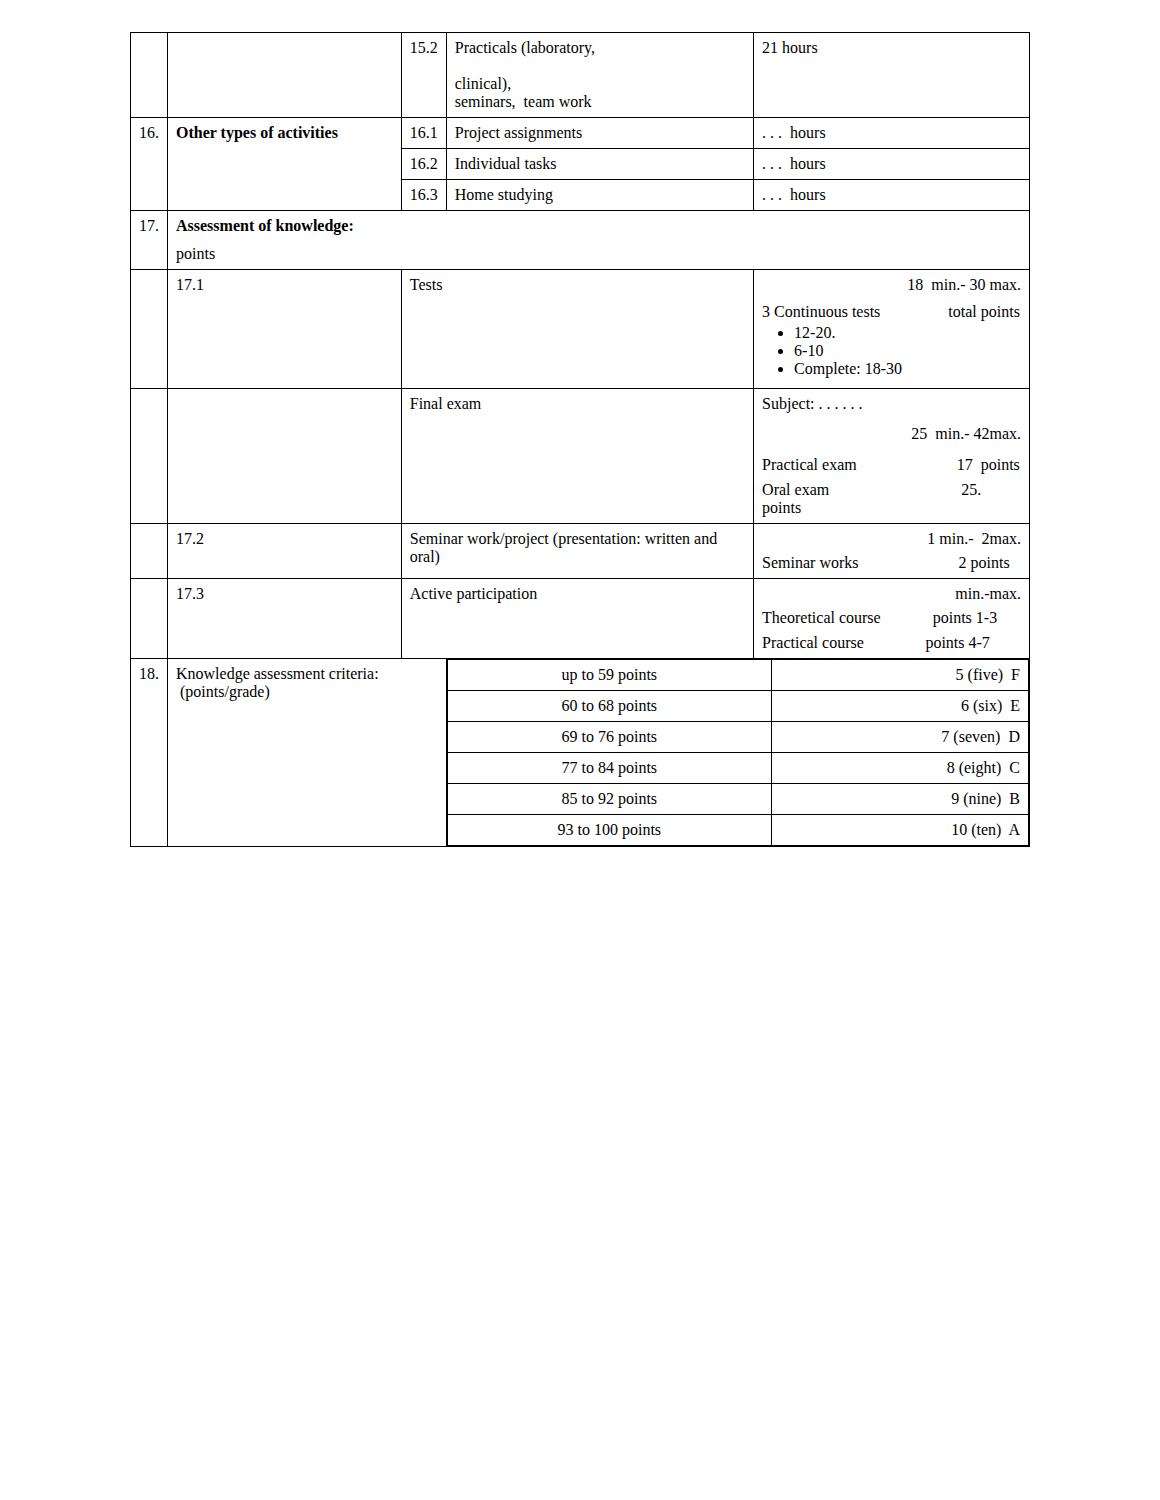| | | 15.2 | Practicals (laboratory, clinical), seminars, team work | 21 hours |
| 16. | Other types of activities | 16.1 | Project assignments | . . . hours |
| 16.2 | Individual tasks | . . . hours |
| 16.3 | Home studying | . . . hours |
| 17. | Assessment of knowledge: points |
| | 17.1 | Tests | 18 min.- 30 max. 3 Continuous tests total points 12-20. 6-10 Complete: 18-30 |
| | | Final exam | Subject: . . . . . . 25 min.- 42max. Practical exam 17 points Oral exam 25. points |
| | 17.2 | Seminar work/project (presentation: written and oral) | 1 min.- 2max. Seminar works 2 points |
| | 17.3 | Active participation | min.-max. Theoretical course points 1-3 Practical course points 4-7 |
| 18. | Knowledge assessment criteria: (points/grade) | / up to 59 points / 5 (five) F / / 60 to 68 points / 6 (six) E / / 69 to 76 points / 7 (seven) D / / 77 to 84 points / 8 (eight) C / / 85 to 92 points / 9 (nine) B / / 93 to 100 points / 10 (ten) A / |